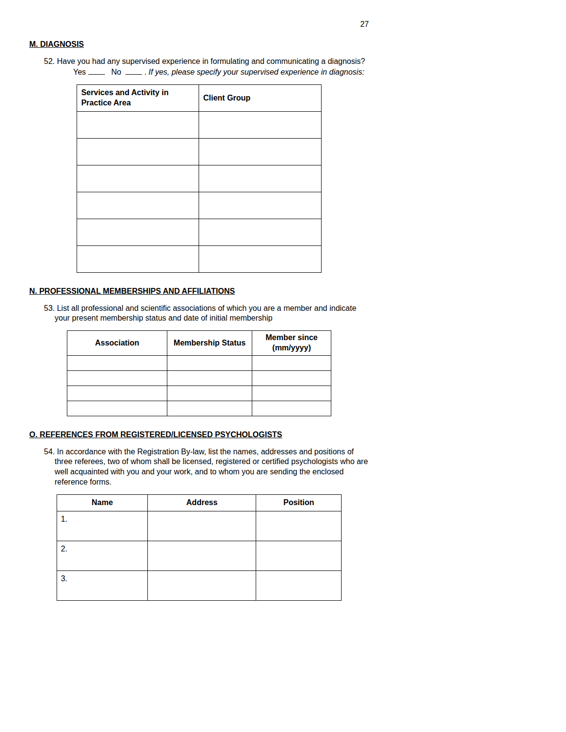27
M. DIAGNOSIS
52. Have you had any supervised experience in formulating and communicating a diagnosis?
Yes No . If yes, please specify your supervised experience in diagnosis:
| Services and Activity in Practice Area | Client Group |
| --- | --- |
N. PROFESSIONAL MEMBERSHIPS AND AFFILIATIONS
53. List all professional and scientific associations of which you are a member and indicate your present membership status and date of initial membership
| Association | Membership Status | Member since (mm/yyyy) |
| --- | --- | --- |
O. REFERENCES FROM REGISTERED/LICENSED PSYCHOLOGISTS
54. In accordance with the Registration By-law, list the names, addresses and positions of three referees, two of whom shall be licensed, registered or certified psychologists who are well acquainted with you and your work, and to whom you are sending the enclosed reference forms.
| Name | Address | Position |
| --- | --- | --- |
| 1. | | |
| 2. | | |
| 3. | | |